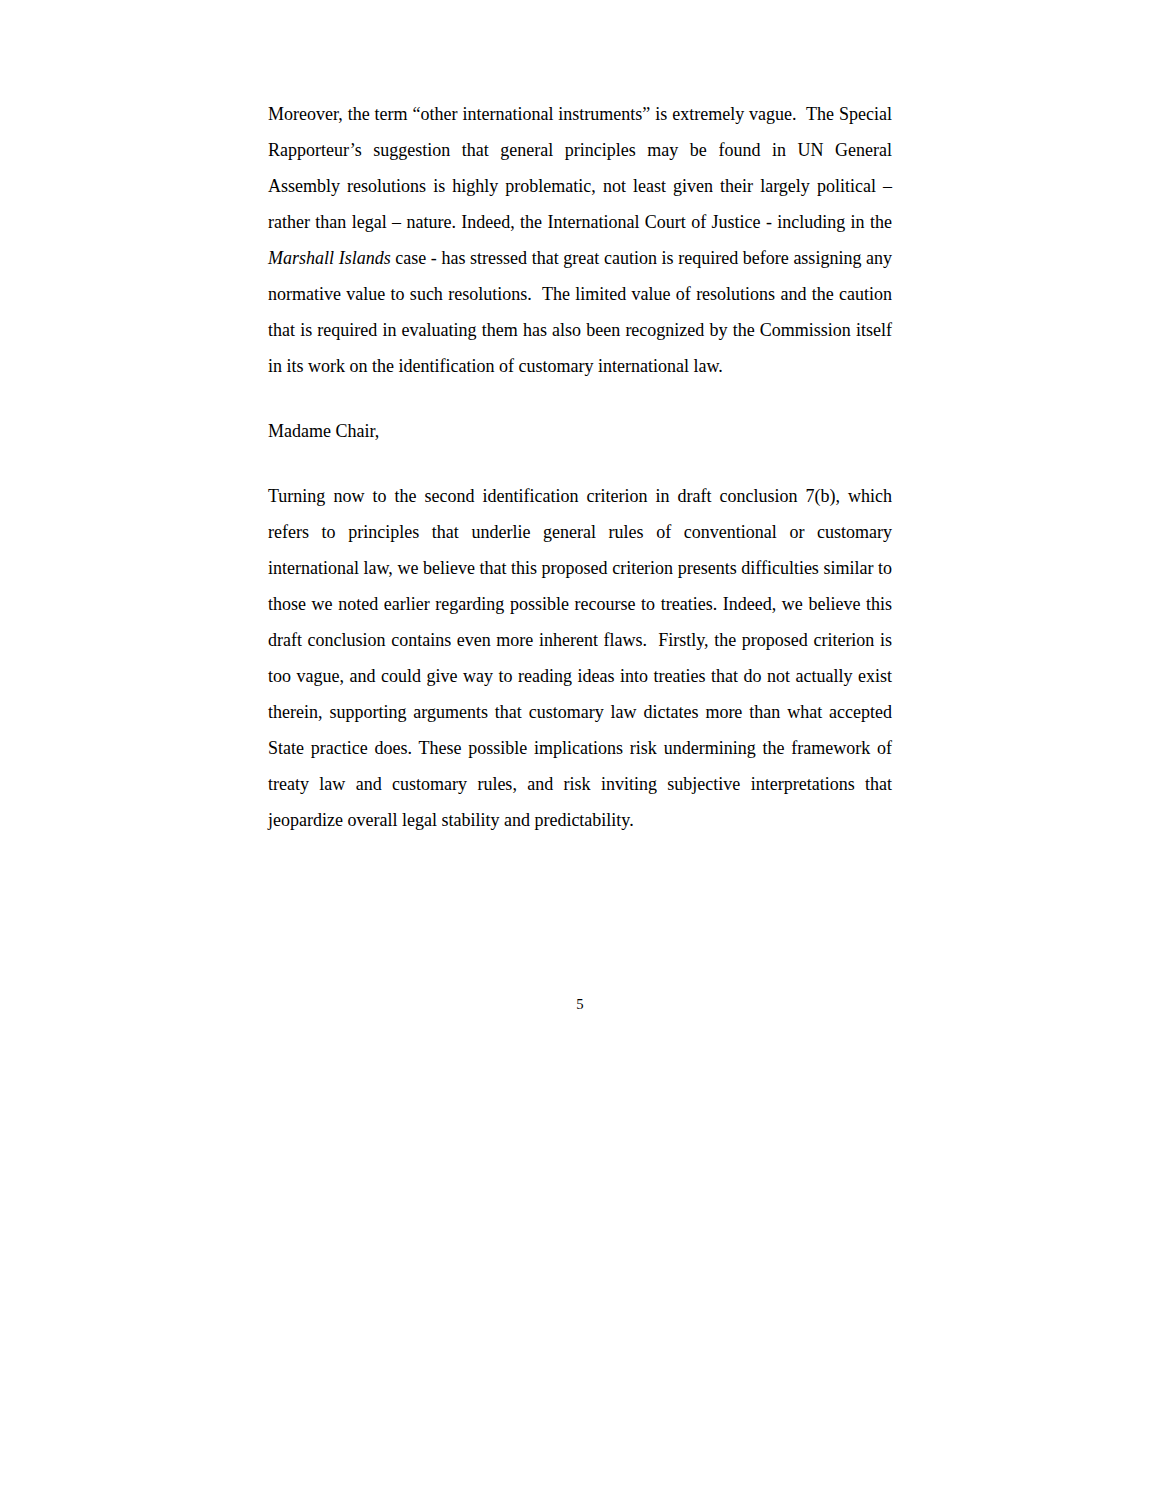Moreover, the term “other international instruments” is extremely vague. The Special Rapporteur’s suggestion that general principles may be found in UN General Assembly resolutions is highly problematic, not least given their largely political – rather than legal – nature. Indeed, the International Court of Justice - including in the Marshall Islands case - has stressed that great caution is required before assigning any normative value to such resolutions. The limited value of resolutions and the caution that is required in evaluating them has also been recognized by the Commission itself in its work on the identification of customary international law.
Madame Chair,
Turning now to the second identification criterion in draft conclusion 7(b), which refers to principles that underlie general rules of conventional or customary international law, we believe that this proposed criterion presents difficulties similar to those we noted earlier regarding possible recourse to treaties. Indeed, we believe this draft conclusion contains even more inherent flaws. Firstly, the proposed criterion is too vague, and could give way to reading ideas into treaties that do not actually exist therein, supporting arguments that customary law dictates more than what accepted State practice does. These possible implications risk undermining the framework of treaty law and customary rules, and risk inviting subjective interpretations that jeopardize overall legal stability and predictability.
5